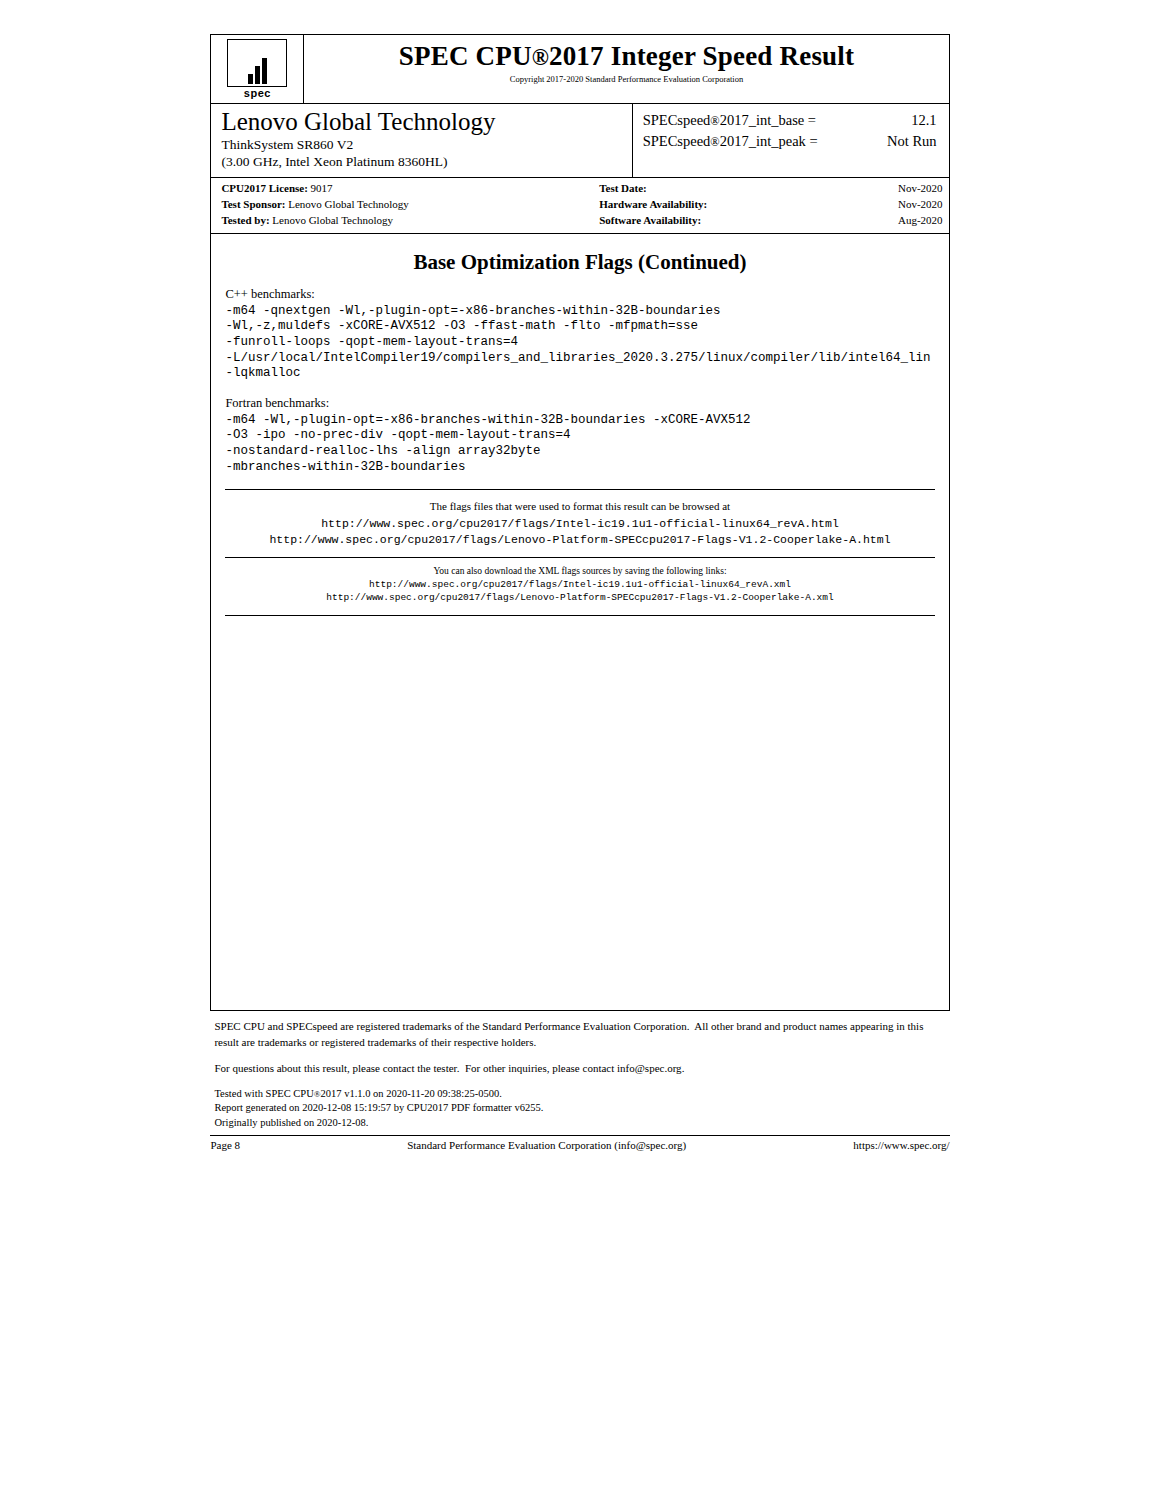spec
SPEC CPU®2017 Integer Speed Result
Copyright 2017-2020 Standard Performance Evaluation Corporation
Lenovo Global Technology
ThinkSystem SR860 V2
(3.00 GHz, Intel Xeon Platinum 8360HL)
SPECspeed®2017_int_base = 12.1
SPECspeed®2017_int_peak = Not Run
CPU2017 License: 9017
Test Sponsor: Lenovo Global Technology
Tested by: Lenovo Global Technology
Test Date: Nov-2020
Hardware Availability: Nov-2020
Software Availability: Aug-2020
Base Optimization Flags (Continued)
C++ benchmarks:
-m64 -qnextgen -Wl,-plugin-opt=-x86-branches-within-32B-boundaries
-Wl,-z,muldefs -xCORE-AVX512 -O3 -ffast-math -flto -mfpmath=sse
-funroll-loops -qopt-mem-layout-trans=4
-L/usr/local/IntelCompiler19/compilers_and_libraries_2020.3.275/linux/compiler/lib/intel64_lin
-lqkmalloc
Fortran benchmarks:
-m64 -Wl,-plugin-opt=-x86-branches-within-32B-boundaries -xCORE-AVX512
-O3 -ipo -no-prec-div -qopt-mem-layout-trans=4
-nostandard-realloc-lhs -align array32byte
-mbranches-within-32B-boundaries
The flags files that were used to format this result can be browsed at
http://www.spec.org/cpu2017/flags/Intel-ic19.1u1-official-linux64_revA.html
http://www.spec.org/cpu2017/flags/Lenovo-Platform-SPECcpu2017-Flags-V1.2-Cooperlake-A.html
You can also download the XML flags sources by saving the following links:
http://www.spec.org/cpu2017/flags/Intel-ic19.1u1-official-linux64_revA.xml
http://www.spec.org/cpu2017/flags/Lenovo-Platform-SPECcpu2017-Flags-V1.2-Cooperlake-A.xml
SPEC CPU and SPECspeed are registered trademarks of the Standard Performance Evaluation Corporation. All other brand and product names appearing in this result are trademarks or registered trademarks of their respective holders.
For questions about this result, please contact the tester. For other inquiries, please contact info@spec.org.
Tested with SPEC CPU®2017 v1.1.0 on 2020-11-20 09:38:25-0500.
Report generated on 2020-12-08 15:19:57 by CPU2017 PDF formatter v6255.
Originally published on 2020-12-08.
Page 8
Standard Performance Evaluation Corporation (info@spec.org)
https://www.spec.org/